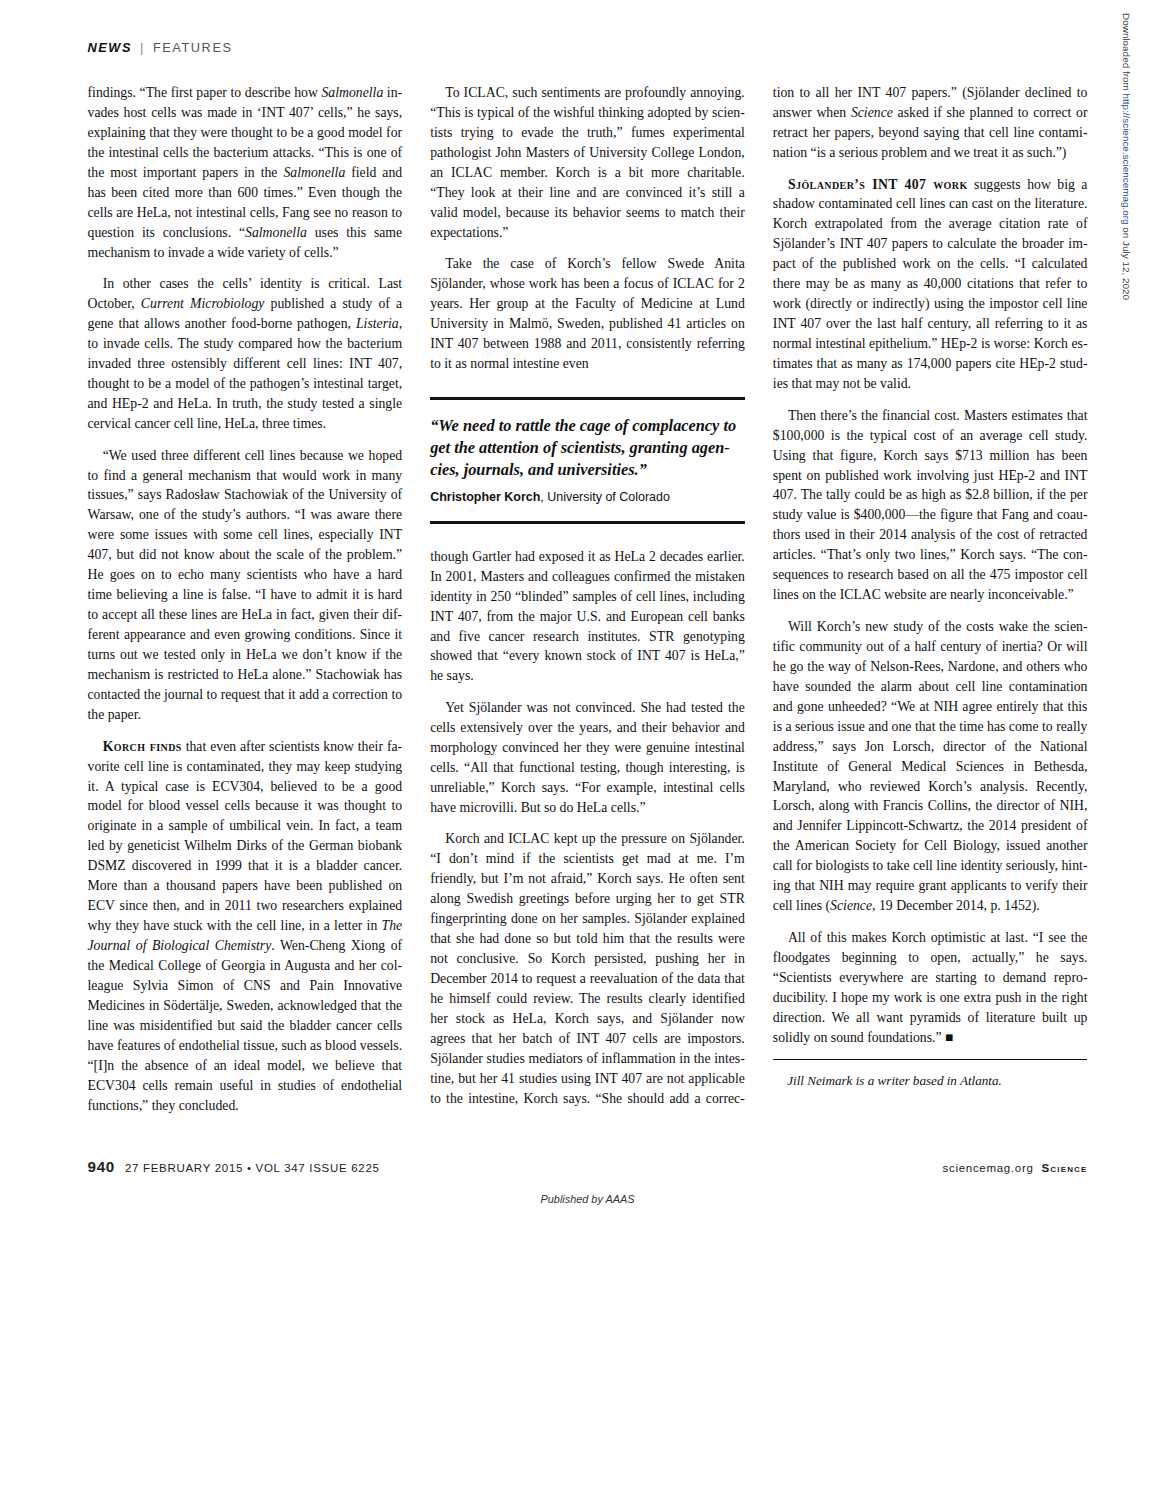NEWS|FEATURES
Downloaded from http://science.sciencemag.org on July 12, 2020
findings. “The first paper to describe how Salmonella invades host cells was made in ‘INT 407’ cells,” he says, explaining that they were thought to be a good model for the intestinal cells the bacterium attacks. “This is one of the most important papers in the Salmonella field and has been cited more than 600 times.” Even though the cells are HeLa, not intestinal cells, Fang see no reason to question its conclusions. “Salmonella uses this same mechanism to invade a wide variety of cells.”
In other cases the cells’ identity is critical. Last October, Current Microbiology published a study of a gene that allows another food-borne pathogen, Listeria, to invade cells. The study compared how the bacterium invaded three ostensibly different cell lines: INT 407, thought to be a model of the pathogen’s intestinal target, and HEp-2 and HeLa. In truth, the study tested a single cervical cancer cell line, HeLa, three times.
“We used three different cell lines because we hoped to find a general mechanism that would work in many tissues,” says Radosław Stachowiak of the University of Warsaw, one of the study’s authors. “I was aware there were some issues with some cell lines, especially INT 407, but did not know about the scale of the problem.” He goes on to echo many scientists who have a hard time believing a line is false. “I have to admit it is hard to accept all these lines are HeLa in fact, given their different appearance and even growing conditions. Since it turns out we tested only in HeLa we don’t know if the mechanism is restricted to HeLa alone.” Stachowiak has contacted the journal to request that it add a correction to the paper.
Korch finds that even after scientists know their favorite cell line is contaminated, they may keep studying it. A typical case is ECV304, believed to be a good model for blood vessel cells because it was thought to originate in a sample of umbilical vein. In fact, a team led by geneticist Wilhelm Dirks of the German biobank DSMZ discovered in 1999 that it is a bladder cancer. More than a thousand papers have been published on ECV since then, and in 2011 two researchers explained why they have stuck with the cell line, in a letter in The Journal of Biological Chemistry. Wen-Cheng Xiong of the Medical College of Georgia in Augusta and her colleague Sylvia Simon of CNS and Pain Innovative Medicines in Södertälje, Sweden, acknowledged that the line was misidentified but said the bladder cancer cells have features of endothelial tissue, such as blood vessels. “[I]n the absence of an ideal model, we believe that ECV304 cells remain useful in studies of endothelial functions,” they concluded.
To ICLAC, such sentiments are profoundly annoying. “This is typical of the wishful thinking adopted by scientists trying to evade the truth,” fumes experimental pathologist John Masters of University College London, an ICLAC member. Korch is a bit more charitable. “They look at their line and are convinced it’s still a valid model, because its behavior seems to match their expectations.”
Take the case of Korch’s fellow Swede Anita Sjölander, whose work has been a focus of ICLAC for 2 years. Her group at the Faculty of Medicine at Lund University in Malmö, Sweden, published 41 articles on INT 407 between 1988 and 2011, consistently referring to it as normal intestine even
“We need to rattle the cage of complacency to get the attention of scientists, granting agencies, journals, and universities.” Christopher Korch, University of Colorado
though Gartler had exposed it as HeLa 2 decades earlier. In 2001, Masters and colleagues confirmed the mistaken identity in 250 “blinded” samples of cell lines, including INT 407, from the major U.S. and European cell banks and five cancer research institutes. STR genotyping showed that “every known stock of INT 407 is HeLa,” he says.
Yet Sjölander was not convinced. She had tested the cells extensively over the years, and their behavior and morphology convinced her they were genuine intestinal cells. “All that functional testing, though interesting, is unreliable,” Korch says. “For example, intestinal cells have microvilli. But so do HeLa cells.”
Korch and ICLAC kept up the pressure on Sjölander. “I don’t mind if the scientists get mad at me. I’m friendly, but I’m not afraid,” Korch says. He often sent along Swedish greetings before urging her to get STR fingerprinting done on her samples. Sjölander explained that she had done so but told him that the results were not conclusive. So Korch persisted, pushing her in December 2014 to request a reevaluation of the data that he himself could review. The results clearly identified her stock as HeLa, Korch says, and Sjölander now agrees that her batch of INT 407 cells are impostors. Sjölander studies mediators of inflammation in the intestine, but her 41 studies using INT 407 are not applicable to the intestine, Korch says. “She should add a correction to all her INT 407 papers.” (Sjölander declined to answer when Science asked if she planned to correct or retract her papers, beyond saying that cell line contamination “is a serious problem and we treat it as such.”)
Sjölander’s INT 407 work suggests how big a shadow contaminated cell lines can cast on the literature. Korch extrapolated from the average citation rate of Sjölander’s INT 407 papers to calculate the broader impact of the published work on the cells. “I calculated there may be as many as 40,000 citations that refer to work (directly or indirectly) using the impostor cell line INT 407 over the last half century, all referring to it as normal intestinal epithelium.” HEp-2 is worse: Korch estimates that as many as 174,000 papers cite HEp-2 studies that may not be valid.
Then there’s the financial cost. Masters estimates that $100,000 is the typical cost of an average cell study. Using that figure, Korch says $713 million has been spent on published work involving just HEp-2 and INT 407. The tally could be as high as $2.8 billion, if the per study value is $400,000—the figure that Fang and coauthors used in their 2014 analysis of the cost of retracted articles. “That’s only two lines,” Korch says. “The consequences to research based on all the 475 impostor cell lines on the ICLAC website are nearly inconceivable.”
Will Korch’s new study of the costs wake the scientific community out of a half century of inertia? Or will he go the way of Nelson-Rees, Nardone, and others who have sounded the alarm about cell line contamination and gone unheeded? “We at NIH agree entirely that this is a serious issue and one that the time has come to really address,” says Jon Lorsch, director of the National Institute of General Medical Sciences in Bethesda, Maryland, who reviewed Korch’s analysis. Recently, Lorsch, along with Francis Collins, the director of NIH, and Jennifer Lippincott-Schwartz, the 2014 president of the American Society for Cell Biology, issued another call for biologists to take cell line identity seriously, hinting that NIH may require grant applicants to verify their cell lines (Science, 19 December 2014, p. 1452).
All of this makes Korch optimistic at last. “I see the floodgates beginning to open, actually,” he says. “Scientists everywhere are starting to demand reproducibility. I hope my work is one extra push in the right direction. We all want pyramids of literature built up solidly on sound foundations.” ■
Jill Neimark is a writer based in Atlanta.
94027 FEBRUARY 2015 • VOL 347 ISSUE 6225
sciencemag.org Science
Published by AAAS